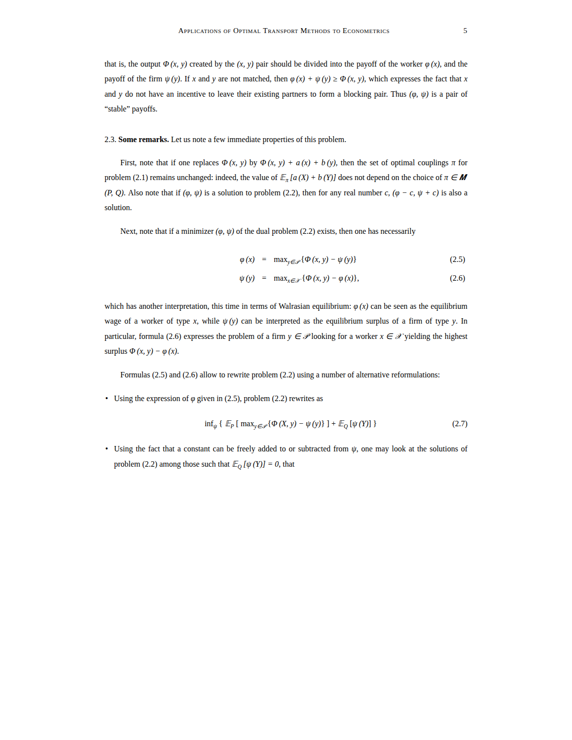Applications of Optimal Transport Methods to Econometrics 5
that is, the output Φ (x, y) created by the (x, y) pair should be divided into the payoff of the worker φ (x), and the payoff of the firm ψ (y). If x and y are not matched, then φ (x) + ψ (y) ≥ Φ (x, y), which expresses the fact that x and y do not have an incentive to leave their existing partners to form a blocking pair. Thus (φ, ψ) is a pair of “stable” payoffs.
2.3. Some remarks. Let us note a few immediate properties of this problem.
First, note that if one replaces Φ (x, y) by Φ (x, y) + a (x) + b (y), then the set of optimal couplings π for problem (2.1) remains unchanged: indeed, the value of 𝔼π [a (X) + b (Y)] does not depend on the choice of π ∈ 𝑴 (P, Q). Also note that if (φ, ψ) is a solution to problem (2.2), then for any real number c, (φ − c, ψ + c) is also a solution.
Next, note that if a minimizer (φ, ψ) of the dual problem (2.2) exists, then one has necessarily
| φ (x) | = | max y∈𝒫 { Φ (x, y) − ψ (y) } | (2.5) |
| ψ (y) | = | max x∈𝒳 { Φ (x, y) − φ (x) }, | (2.6) |
which has another interpretation, this time in terms of Walrasian equilibrium: φ (x) can be seen as the equilibrium wage of a worker of type x, while ψ (y) can be interpreted as the equilibrium surplus of a firm of type y. In particular, formula (2.6) expresses the problem of a firm y ∈ 𝒫 looking for a worker x ∈ 𝒳 yielding the highest surplus Φ (x, y) − φ (x).
Formulas (2.5) and (2.6) allow to rewrite problem (2.2) using a number of alternative reformulations:
Using the expression of φ given in (2.5), problem (2.2) rewrites as
infψ { 𝔼P [ maxy∈𝒫 {Φ (X, y) − ψ (y)} ] + 𝔼Q [ψ (Y)] } (2.7)
Using the fact that a constant can be freely added to or subtracted from ψ, one may look at the solutions of problem (2.2) among those such that 𝔼Q [ψ (Y)] = 0, that